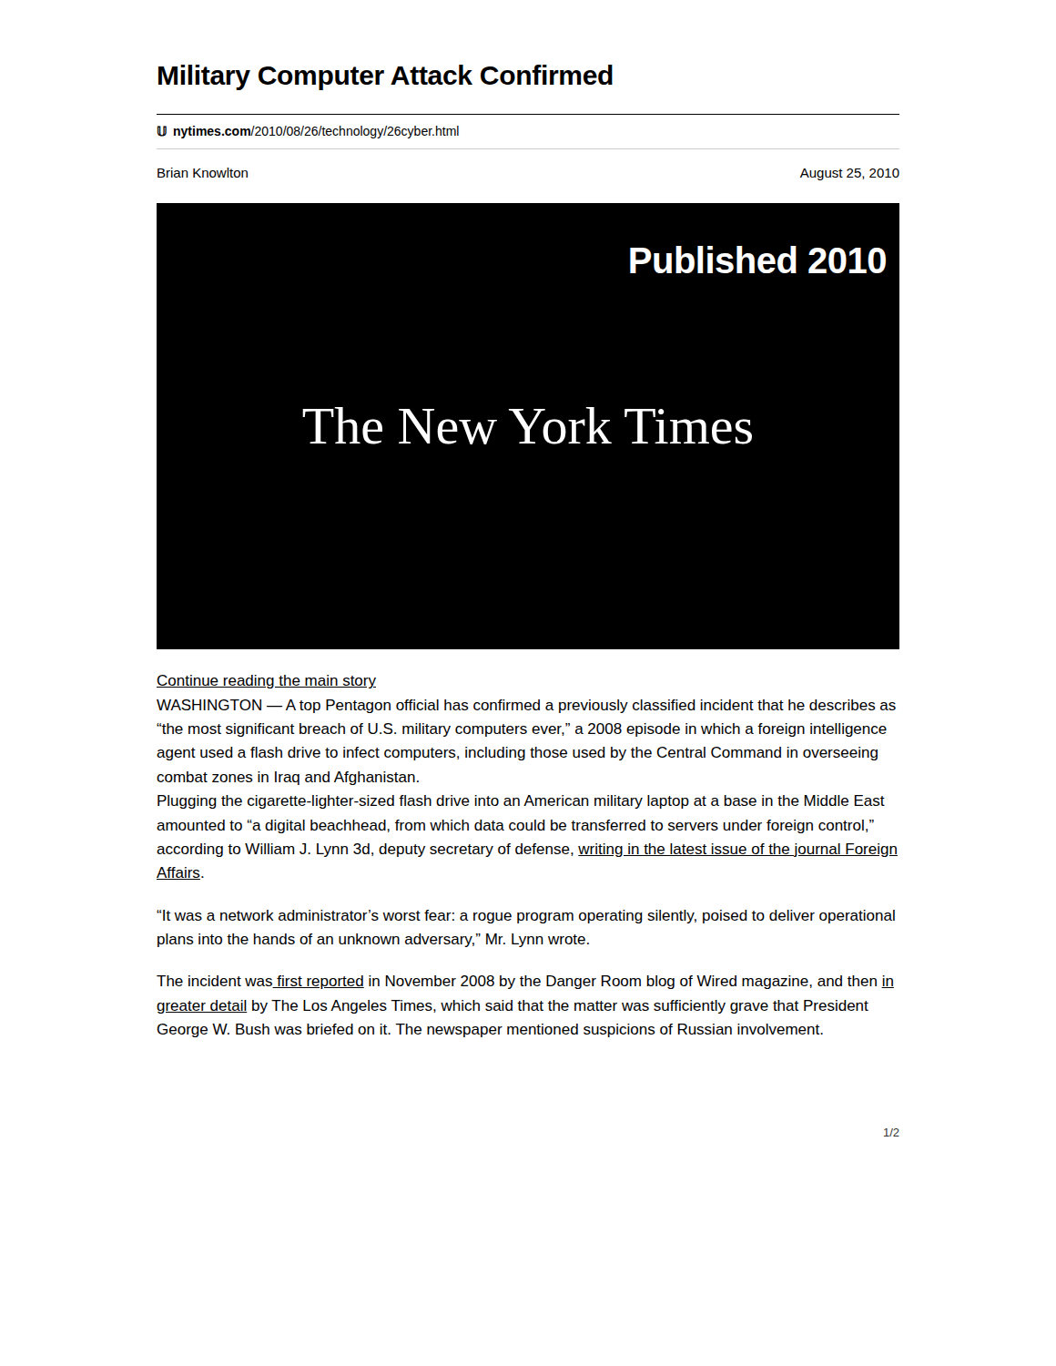Military Computer Attack Confirmed
𝕌nytimes.com/2010/08/26/technology/26cyber.html
Brian Knowlton August 25, 2010
Published 2010
The New York Times
Continue reading the main story
WASHINGTON — A top Pentagon official has confirmed a previously classified incident that he describes as “the most significant breach of U.S. military computers ever,” a 2008 episode in which a foreign intelligence agent used a flash drive to infect computers, including those used by the Central Command in overseeing combat zones in Iraq and Afghanistan.
Plugging the cigarette-lighter-sized flash drive into an American military laptop at a base in the Middle East amounted to “a digital beachhead, from which data could be transferred to servers under foreign control,” according to William J. Lynn 3d, deputy secretary of defense, writing in the latest issue of the journal Foreign Affairs.
“It was a network administrator’s worst fear: a rogue program operating silently, poised to deliver operational plans into the hands of an unknown adversary,” Mr. Lynn wrote.
The incident was first reported in November 2008 by the Danger Room blog of Wired magazine, and then in greater detail by The Los Angeles Times, which said that the matter was sufficiently grave that President George W. Bush was briefed on it. The newspaper mentioned suspicions of Russian involvement.
1/2